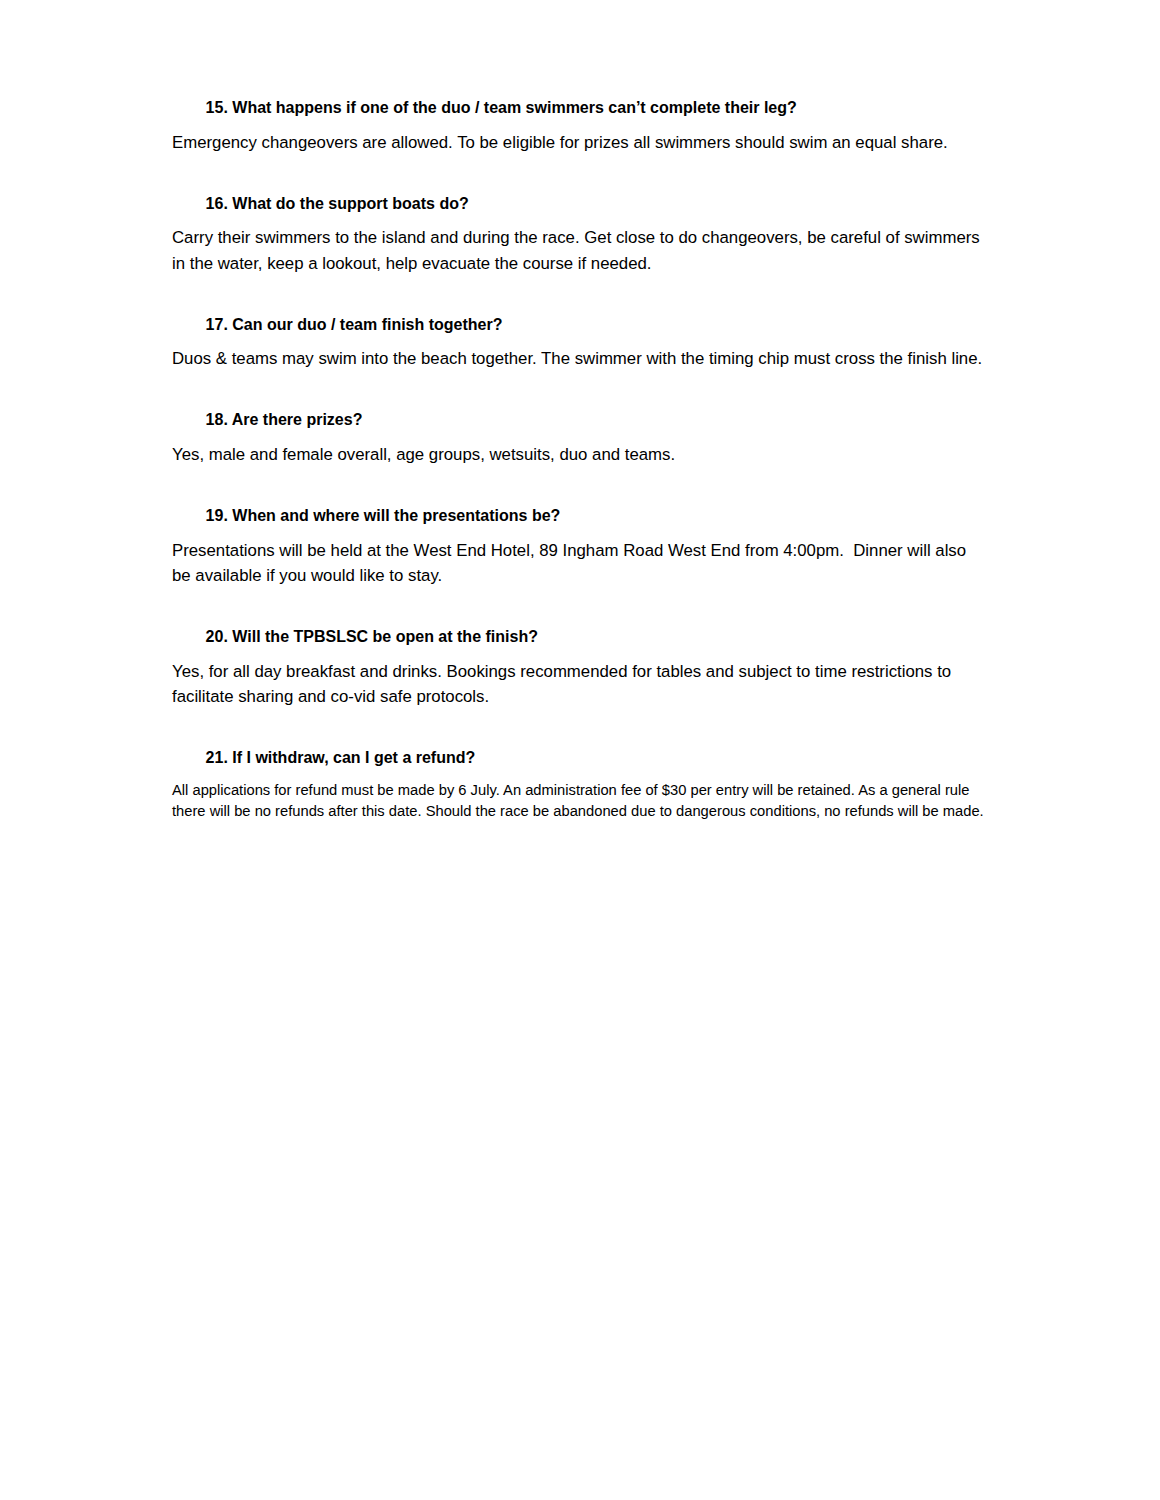15. What happens if one of the duo / team swimmers can’t complete their leg?
Emergency changeovers are allowed. To be eligible for prizes all swimmers should swim an equal share.
16. What do the support boats do?
Carry their swimmers to the island and during the race. Get close to do changeovers, be careful of swimmers in the water, keep a lookout, help evacuate the course if needed.
17. Can our duo / team finish together?
Duos & teams may swim into the beach together. The swimmer with the timing chip must cross the finish line.
18. Are there prizes?
Yes, male and female overall, age groups, wetsuits, duo and teams.
19. When and where will the presentations be?
Presentations will be held at the West End Hotel, 89 Ingham Road West End from 4:00pm. Dinner will also be available if you would like to stay.
20. Will the TPBSLSC be open at the finish?
Yes, for all day breakfast and drinks. Bookings recommended for tables and subject to time restrictions to facilitate sharing and co-vid safe protocols.
21. If I withdraw, can I get a refund?
All applications for refund must be made by 6 July. An administration fee of $30 per entry will be retained. As a general rule there will be no refunds after this date. Should the race be abandoned due to dangerous conditions, no refunds will be made.